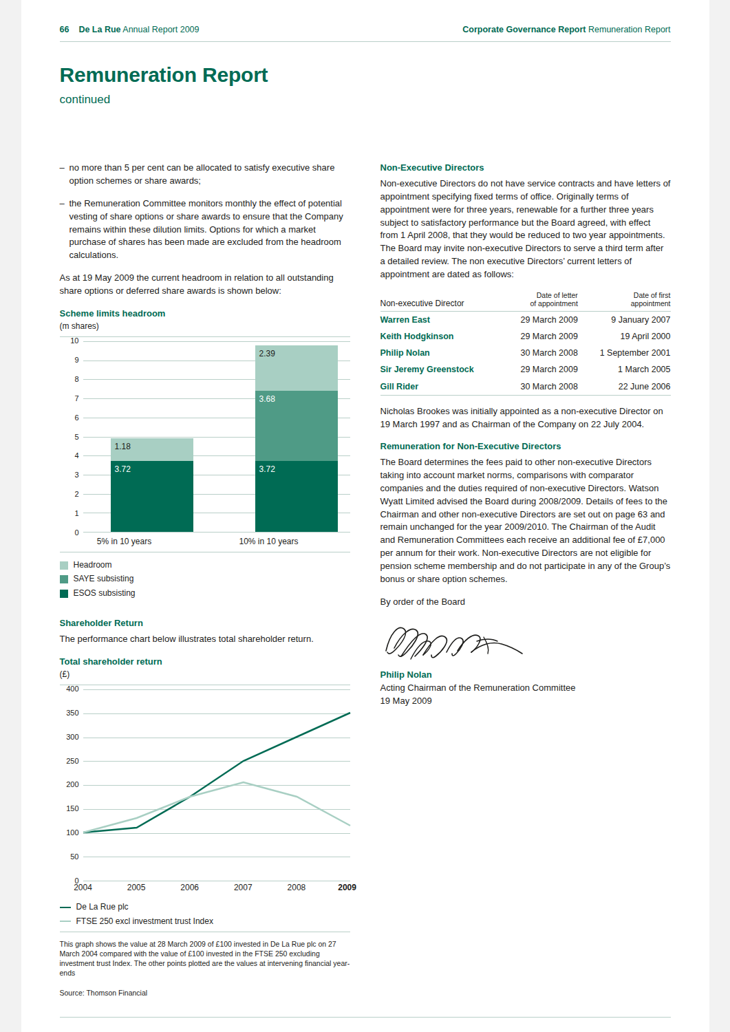66 De La Rue Annual Report 2009 Corporate Governance Report Remuneration Report
Remuneration Report
continued
no more than 5 per cent can be allocated to satisfy executive share option schemes or share awards;
the Remuneration Committee monitors monthly the effect of potential vesting of share options or share awards to ensure that the Company remains within these dilution limits. Options for which a market purchase of shares has been made are excluded from the headroom calculations.
As at 19 May 2009 the current headroom in relation to all outstanding share options or deferred share awards is shown below:
Scheme limits headroom
(m shares)
3.72
1.18
3.72
3.68
2.39
10
9
8
7
6
5
4
3
2
1
0
5% in 10 years
10% in 10 years
Headroom
SAYE subsisting
ESOS subsisting
Shareholder Return
The performance chart below illustrates total shareholder return.
Total shareholder return
(£)
400
350
300
250
200
150
100
50
0
2004 2005 2006 2007 2008 2009
De La Rue plc
FTSE 250 excl investment trust Index
This graph shows the value at 28 March 2009 of £100 invested in De La Rue plc on 27 March 2004 compared with the value of £100 invested in the FTSE 250 excluding investment trust Index. The other points plotted are the values at intervening financial year-ends
Source: Thomson Financial
Non-Executive Directors
Non-executive Directors do not have service contracts and have letters of appointment specifying fixed terms of office. Originally terms of appointment were for three years, renewable for a further three years subject to satisfactory performance but the Board agreed, with effect from 1 April 2008, that they would be reduced to two year appointments. The Board may invite non-executive Directors to serve a third term after a detailed review. The non executive Directors’ current letters of appointment are dated as follows:
| Non-executive Director | Date of letter of appointment | Date of first appointment |
| --- | --- | --- |
| Warren East | 29 March 2009 | 9 January 2007 |
| Keith Hodgkinson | 29 March 2009 | 19 April 2000 |
| Philip Nolan | 30 March 2008 | 1 September 2001 |
| Sir Jeremy Greenstock | 29 March 2009 | 1 March 2005 |
| Gill Rider | 30 March 2008 | 22 June 2006 |
Nicholas Brookes was initially appointed as a non-executive Director on 19 March 1997 and as Chairman of the Company on 22 July 2004.
Remuneration for Non-Executive Directors
The Board determines the fees paid to other non-executive Directors taking into account market norms, comparisons with comparator companies and the duties required of non-executive Directors. Watson Wyatt Limited advised the Board during 2008/2009. Details of fees to the Chairman and other non-executive Directors are set out on page 63 and remain unchanged for the year 2009/2010. The Chairman of the Audit and Remuneration Committees each receive an additional fee of £7,000 per annum for their work. Non-executive Directors are not eligible for pension scheme membership and do not participate in any of the Group’s bonus or share option schemes.
By order of the Board
Philip Nolan
Acting Chairman of the Remuneration Committee
19 May 2009